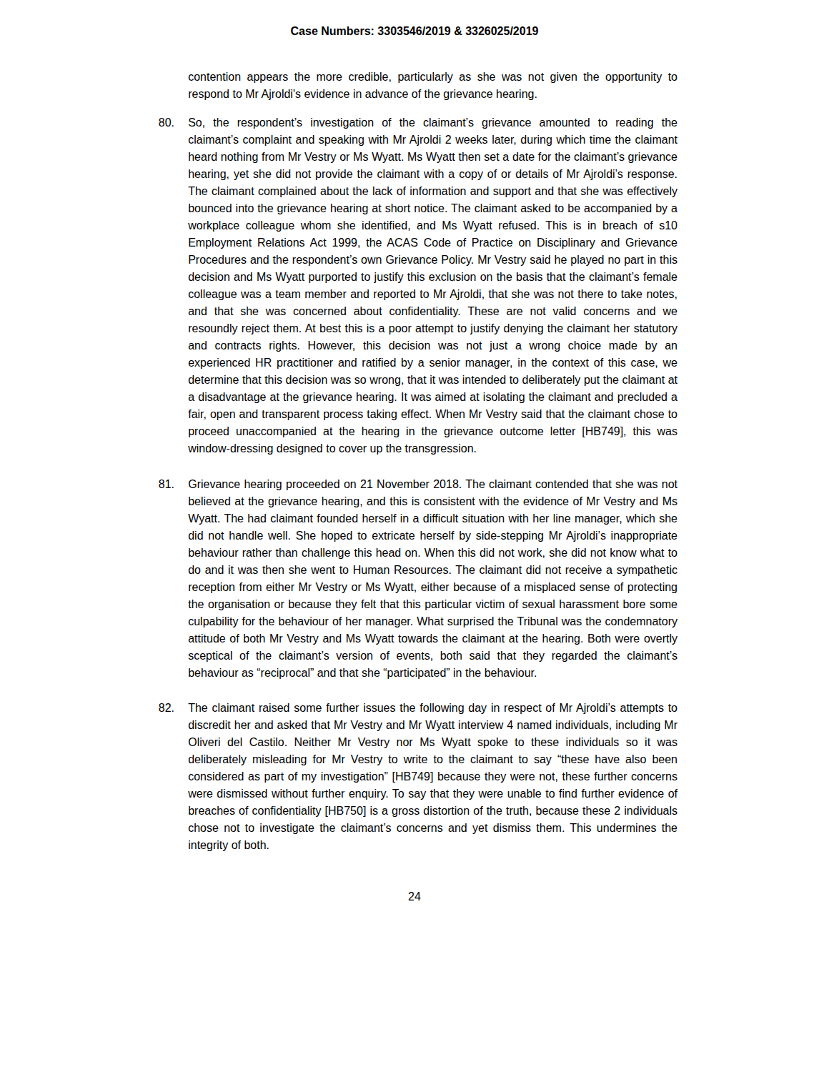Case Numbers: 3303546/2019 & 3326025/2019
contention appears the more credible, particularly as she was not given the opportunity to respond to Mr Ajroldi's evidence in advance of the grievance hearing.
80. So, the respondent’s investigation of the claimant’s grievance amounted to reading the claimant’s complaint and speaking with Mr Ajroldi 2 weeks later, during which time the claimant heard nothing from Mr Vestry or Ms Wyatt. Ms Wyatt then set a date for the claimant’s grievance hearing, yet she did not provide the claimant with a copy of or details of Mr Ajroldi’s response. The claimant complained about the lack of information and support and that she was effectively bounced into the grievance hearing at short notice. The claimant asked to be accompanied by a workplace colleague whom she identified, and Ms Wyatt refused. This is in breach of s10 Employment Relations Act 1999, the ACAS Code of Practice on Disciplinary and Grievance Procedures and the respondent’s own Grievance Policy. Mr Vestry said he played no part in this decision and Ms Wyatt purported to justify this exclusion on the basis that the claimant’s female colleague was a team member and reported to Mr Ajroldi, that she was not there to take notes, and that she was concerned about confidentiality. These are not valid concerns and we resoundly reject them. At best this is a poor attempt to justify denying the claimant her statutory and contracts rights. However, this decision was not just a wrong choice made by an experienced HR practitioner and ratified by a senior manager, in the context of this case, we determine that this decision was so wrong, that it was intended to deliberately put the claimant at a disadvantage at the grievance hearing. It was aimed at isolating the claimant and precluded a fair, open and transparent process taking effect. When Mr Vestry said that the claimant chose to proceed unaccompanied at the hearing in the grievance outcome letter [HB749], this was window-dressing designed to cover up the transgression.
81. Grievance hearing proceeded on 21 November 2018. The claimant contended that she was not believed at the grievance hearing, and this is consistent with the evidence of Mr Vestry and Ms Wyatt. The had claimant founded herself in a difficult situation with her line manager, which she did not handle well. She hoped to extricate herself by side-stepping Mr Ajroldi’s inappropriate behaviour rather than challenge this head on. When this did not work, she did not know what to do and it was then she went to Human Resources. The claimant did not receive a sympathetic reception from either Mr Vestry or Ms Wyatt, either because of a misplaced sense of protecting the organisation or because they felt that this particular victim of sexual harassment bore some culpability for the behaviour of her manager. What surprised the Tribunal was the condemnatory attitude of both Mr Vestry and Ms Wyatt towards the claimant at the hearing. Both were overtly sceptical of the claimant’s version of events, both said that they regarded the claimant’s behaviour as “reciprocal” and that she “participated” in the behaviour.
82. The claimant raised some further issues the following day in respect of Mr Ajroldi’s attempts to discredit her and asked that Mr Vestry and Mr Wyatt interview 4 named individuals, including Mr Oliveri del Castilo. Neither Mr Vestry nor Ms Wyatt spoke to these individuals so it was deliberately misleading for Mr Vestry to write to the claimant to say “these have also been considered as part of my investigation” [HB749] because they were not, these further concerns were dismissed without further enquiry. To say that they were unable to find further evidence of breaches of confidentiality [HB750] is a gross distortion of the truth, because these 2 individuals chose not to investigate the claimant’s concerns and yet dismiss them. This undermines the integrity of both.
24